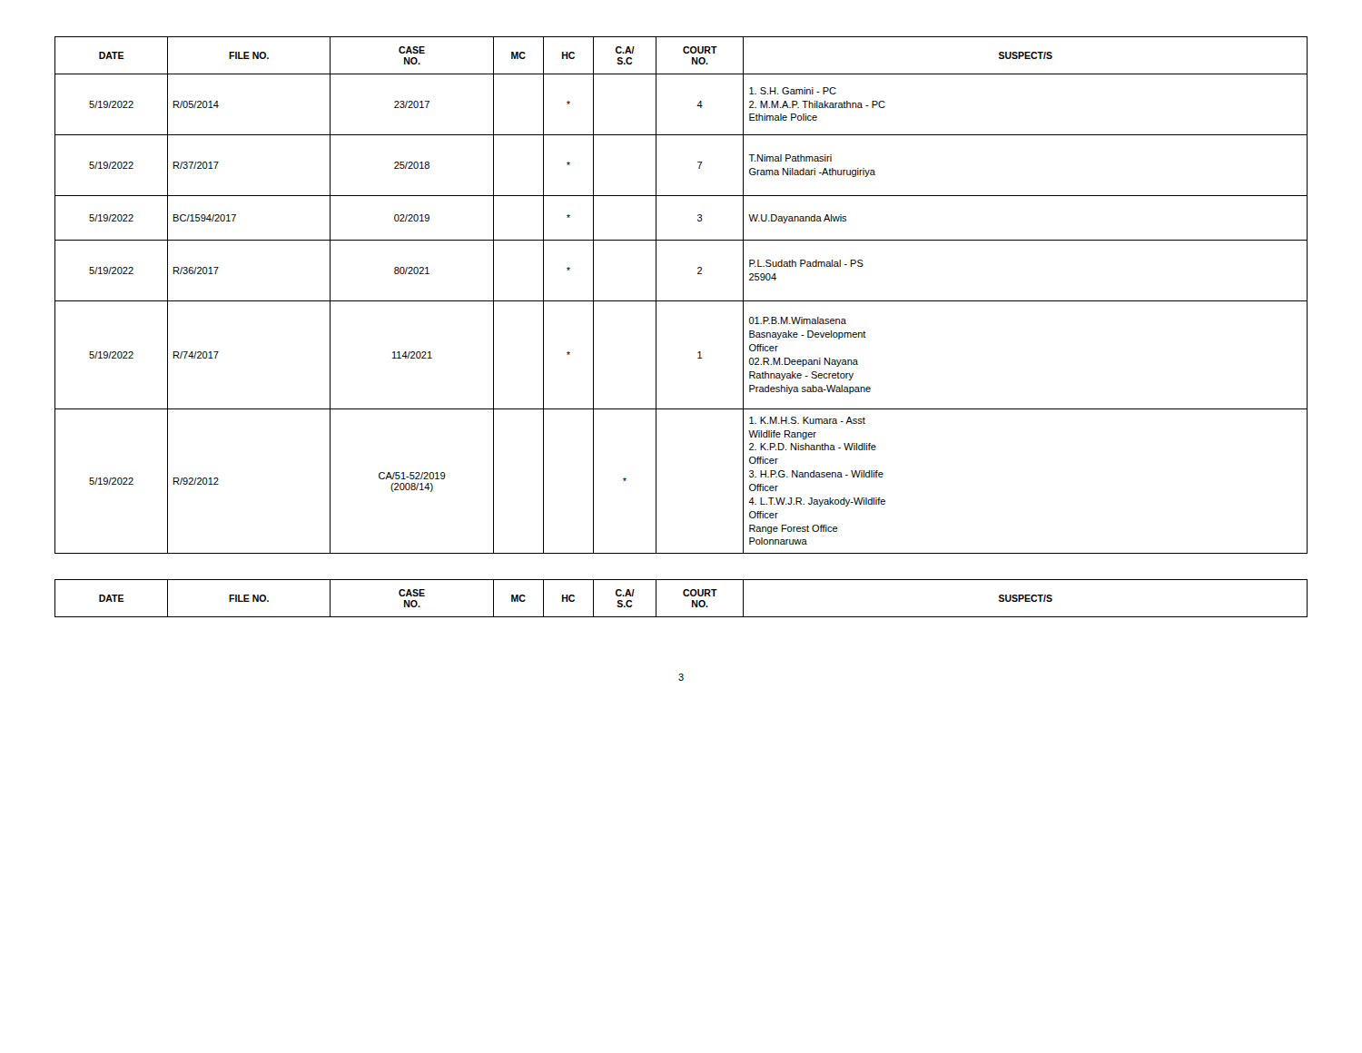| DATE | FILE NO. | CASE NO. | MC | HC | C.A/ S.C | COURT NO. | SUSPECT/S |
| --- | --- | --- | --- | --- | --- | --- | --- |
| 5/19/2022 | R/05/2014 | 23/2017 | | * | | 4 | 1. S.H. Gamini - PC 2. M.M.A.P. Thilakarathna - PC Ethimale Police |
| 5/19/2022 | R/37/2017 | 25/2018 | | * | | 7 | T.Nimal Pathmasiri Grama Niladari -Athurugiriya |
| 5/19/2022 | BC/1594/2017 | 02/2019 | | * | | 3 | W.U.Dayananda Alwis |
| 5/19/2022 | R/36/2017 | 80/2021 | | * | | 2 | P.L.Sudath Padmalal - PS 25904 |
| 5/19/2022 | R/74/2017 | 114/2021 | | * | | 1 | 01.P.B.M.Wimalasena Basnayake - Development Officer 02.R.M.Deepani Nayana Rathnayake - Secretory Pradeshiya saba-Walapane |
| 5/19/2022 | R/92/2012 | CA/51-52/2019 (2008/14) | | | * | | 1. K.M.H.S. Kumara - Asst Wildlife Ranger 2. K.P.D. Nishantha - Wildlife Officer 3. H.P.G. Nandasena - Wildlife Officer 4. L.T.W.J.R. Jayakody-Wildlife Officer Range Forest Office Polonnaruwa |
| DATE | FILE NO. | CASE NO. | MC | HC | C.A/ S.C | COURT NO. | SUSPECT/S |
| --- | --- | --- | --- | --- | --- | --- | --- |
3